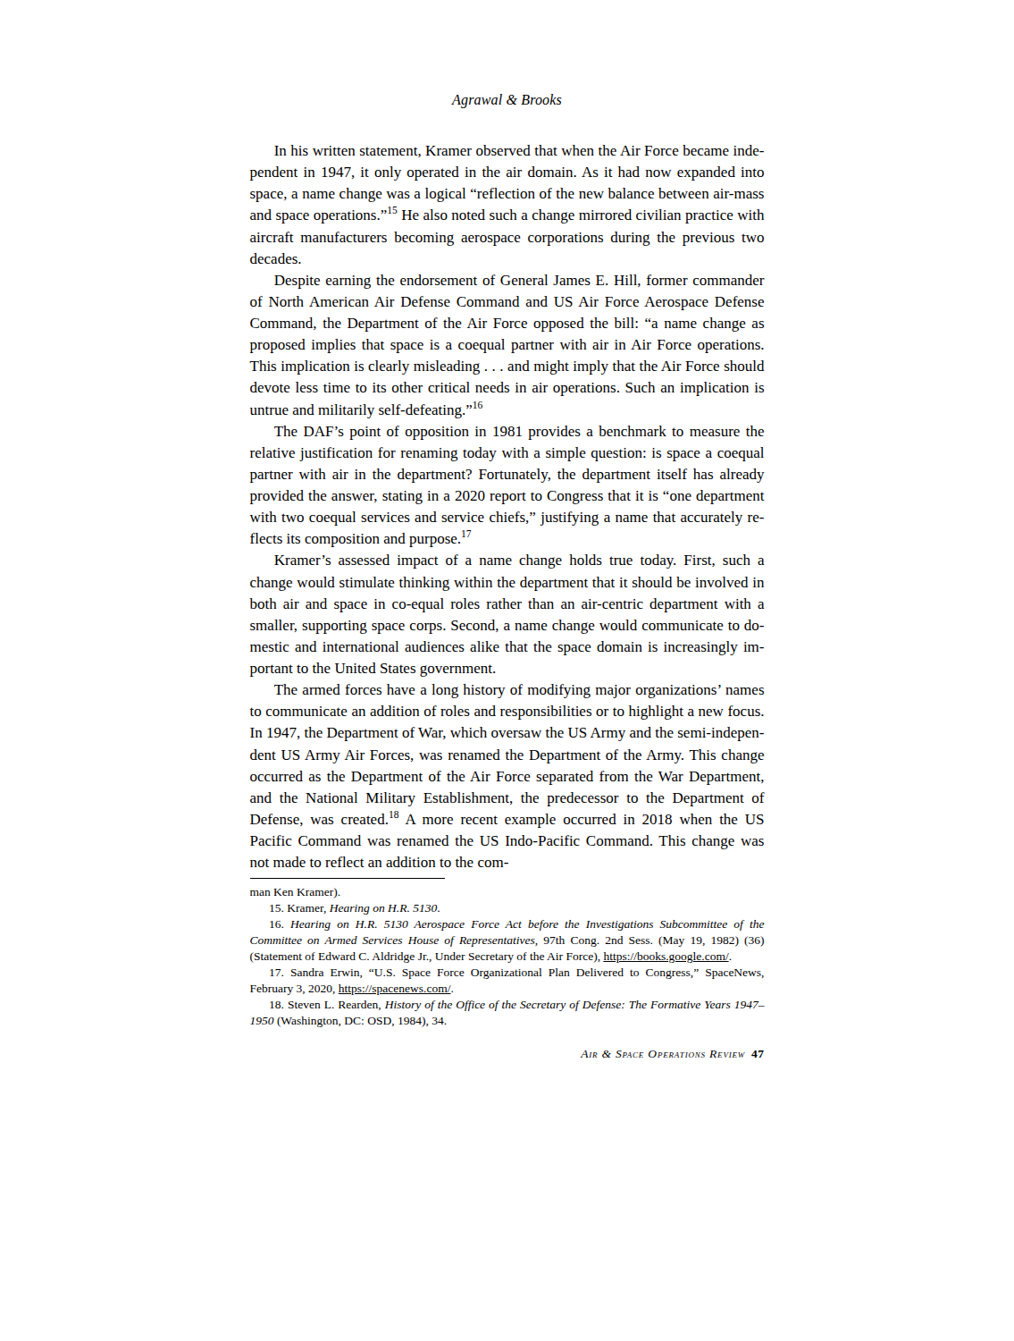Agrawal & Brooks
In his written statement, Kramer observed that when the Air Force became independent in 1947, it only operated in the air domain. As it had now expanded into space, a name change was a logical “reflection of the new balance between air-mass and space operations.”15 He also noted such a change mirrored civilian practice with aircraft manufacturers becoming aerospace corporations during the previous two decades.
Despite earning the endorsement of General James E. Hill, former commander of North American Air Defense Command and US Air Force Aerospace Defense Command, the Department of the Air Force opposed the bill: “a name change as proposed implies that space is a coequal partner with air in Air Force operations. This implication is clearly misleading . . . and might imply that the Air Force should devote less time to its other critical needs in air operations. Such an implication is untrue and militarily self-defeating.”16
The DAF’s point of opposition in 1981 provides a benchmark to measure the relative justification for renaming today with a simple question: is space a coequal partner with air in the department? Fortunately, the department itself has already provided the answer, stating in a 2020 report to Congress that it is “one department with two coequal services and service chiefs,” justifying a name that accurately reflects its composition and purpose.17
Kramer’s assessed impact of a name change holds true today. First, such a change would stimulate thinking within the department that it should be involved in both air and space in co-equal roles rather than an air-centric department with a smaller, supporting space corps. Second, a name change would communicate to domestic and international audiences alike that the space domain is increasingly important to the United States government.
The armed forces have a long history of modifying major organizations’ names to communicate an addition of roles and responsibilities or to highlight a new focus. In 1947, the Department of War, which oversaw the US Army and the semi-independent US Army Air Forces, was renamed the Department of the Army. This change occurred as the Department of the Air Force separated from the War Department, and the National Military Establishment, the predecessor to the Department of Defense, was created.18 A more recent example occurred in 2018 when the US Pacific Command was renamed the US Indo-Pacific Command. This change was not made to reflect an addition to the com-
man Ken Kramer).
15. Kramer, Hearing on H.R. 5130.
16. Hearing on H.R. 5130 Aerospace Force Act before the Investigations Subcommittee of the Committee on Armed Services House of Representatives, 97th Cong. 2nd Sess. (May 19, 1982) (36) (Statement of Edward C. Aldridge Jr., Under Secretary of the Air Force), https://books.google.com/.
17. Sandra Erwin, “U.S. Space Force Organizational Plan Delivered to Congress,” SpaceNews, February 3, 2020, https://spacenews.com/.
18. Steven L. Rearden, History of the Office of the Secretary of Defense: The Formative Years 1947–1950 (Washington, DC: OSD, 1984), 34.
Air & Space Operations Review 47